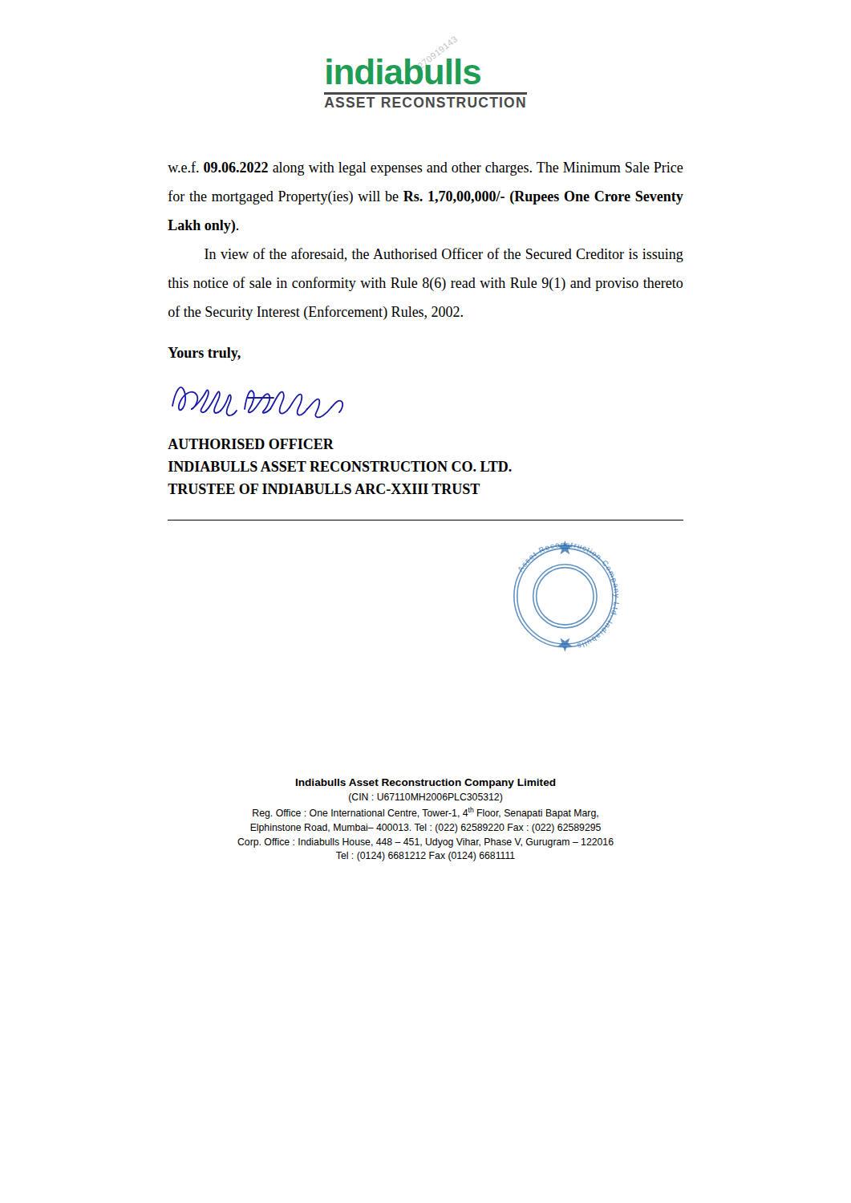1270919143
indiabulls
ASSET RECONSTRUCTION
w.e.f. 09.06.2022 along with legal expenses and other charges. The Minimum Sale Price for the mortgaged Property(ies) will be Rs. 1,70,00,000/- (Rupees One Crore Seventy Lakh only).
In view of the aforesaid, the Authorised Officer of the Secured Creditor is issuing this notice of sale in conformity with Rule 8(6) read with Rule 9(1) and proviso thereto of the Security Interest (Enforcement) Rules, 2002.
Yours truly,
AUTHORISED OFFICER
INDIABULLS ASSET RECONSTRUCTION CO. LTD.
TRUSTEE OF INDIABULLS ARC-XXIII TRUST
Asset Reconstruction Company Ltd. Indiabulls
Indiabulls Asset Reconstruction Company Limited
(CIN : U67110MH2006PLC305312)
Reg. Office : One International Centre, Tower-1, 4th Floor, Senapati Bapat Marg,
Elphinstone Road, Mumbai– 400013. Tel : (022) 62589220 Fax : (022) 62589295
Corp. Office : Indiabulls House, 448 – 451, Udyog Vihar, Phase V, Gurugram – 122016
Tel : (0124) 6681212 Fax (0124) 6681111